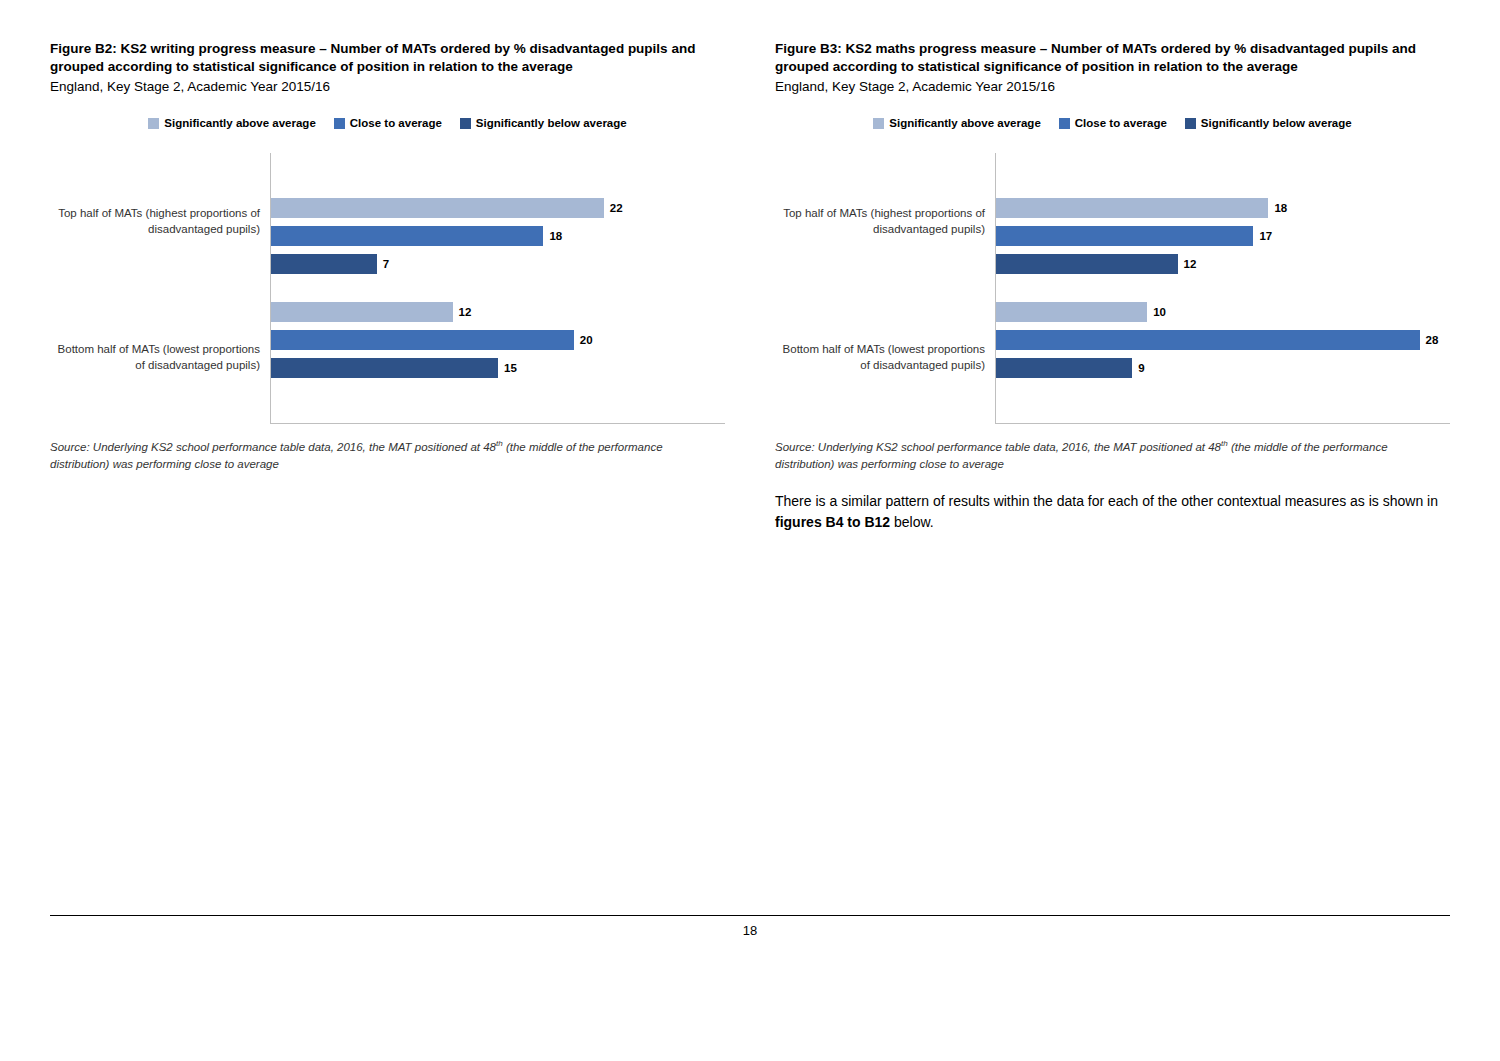Figure B2: KS2 writing progress measure – Number of MATs ordered by % disadvantaged pupils and grouped according to statistical significance of position in relation to the average
England, Key Stage 2, Academic Year 2015/16
Significantly above average Close to average Significantly below average
Top half of MATs (highest proportions of disadvantaged pupils)
Bottom half of MATs (lowest proportions of disadvantaged pupils)
22
18
7
12
20
15
Source: Underlying KS2 school performance table data, 2016, the MAT positioned at 48th (the middle of the performance distribution) was performing close to average
Figure B3: KS2 maths progress measure – Number of MATs ordered by % disadvantaged pupils and grouped according to statistical significance of position in relation to the average
England, Key Stage 2, Academic Year 2015/16
Significantly above average Close to average Significantly below average
Top half of MATs (highest proportions of disadvantaged pupils)
Bottom half of MATs (lowest proportions of disadvantaged pupils)
18
17
12
10
28
9
Source: Underlying KS2 school performance table data, 2016, the MAT positioned at 48th (the middle of the performance distribution) was performing close to average
There is a similar pattern of results within the data for each of the other contextual measures as is shown in figures B4 to B12 below.
18